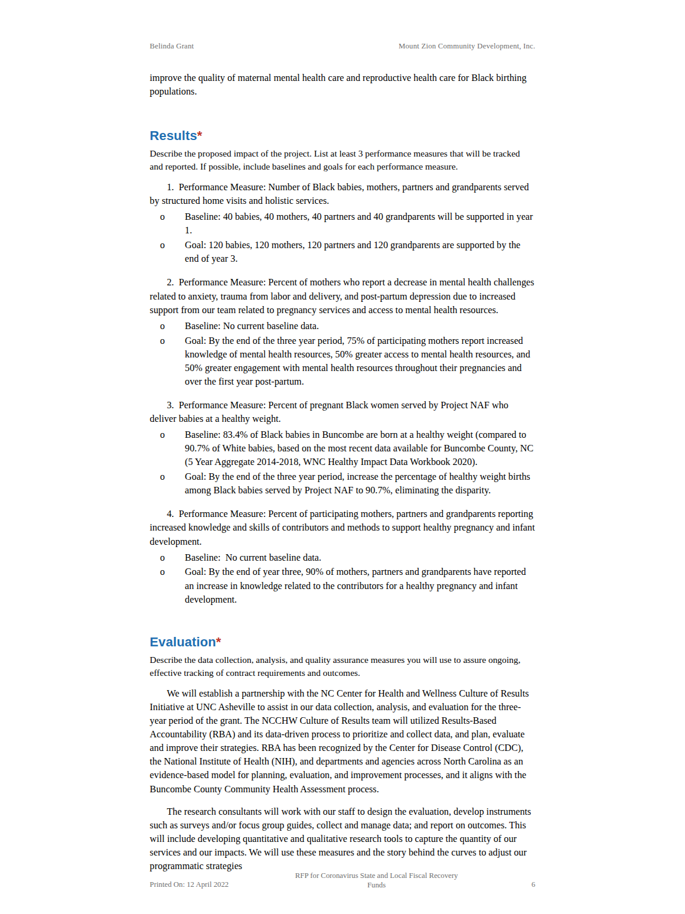Belinda Grant
Mount Zion Community Development, Inc.
improve the quality of maternal mental health care and reproductive health care for Black birthing populations.
Results*
Describe the proposed impact of the project. List at least 3 performance measures that will be tracked and reported. If possible, include baselines and goals for each performance measure.
1. Performance Measure: Number of Black babies, mothers, partners and grandparents served by structured home visits and holistic services.
o Baseline: 40 babies, 40 mothers, 40 partners and 40 grandparents will be supported in year 1.
o Goal: 120 babies, 120 mothers, 120 partners and 120 grandparents are supported by the end of year 3.
2. Performance Measure: Percent of mothers who report a decrease in mental health challenges related to anxiety, trauma from labor and delivery, and post-partum depression due to increased support from our team related to pregnancy services and access to mental health resources.
o Baseline: No current baseline data.
o Goal: By the end of the three year period, 75% of participating mothers report increased knowledge of mental health resources, 50% greater access to mental health resources, and 50% greater engagement with mental health resources throughout their pregnancies and over the first year post-partum.
3. Performance Measure: Percent of pregnant Black women served by Project NAF who deliver babies at a healthy weight.
o Baseline: 83.4% of Black babies in Buncombe are born at a healthy weight (compared to 90.7% of White babies, based on the most recent data available for Buncombe County, NC (5 Year Aggregate 2014-2018, WNC Healthy Impact Data Workbook 2020).
o Goal: By the end of the three year period, increase the percentage of healthy weight births among Black babies served by Project NAF to 90.7%, eliminating the disparity.
4. Performance Measure: Percent of participating mothers, partners and grandparents reporting increased knowledge and skills of contributors and methods to support healthy pregnancy and infant development.
o Baseline: No current baseline data.
o Goal: By the end of year three, 90% of mothers, partners and grandparents have reported an increase in knowledge related to the contributors for a healthy pregnancy and infant development.
Evaluation*
Describe the data collection, analysis, and quality assurance measures you will use to assure ongoing, effective tracking of contract requirements and outcomes.
We will establish a partnership with the NC Center for Health and Wellness Culture of Results Initiative at UNC Asheville to assist in our data collection, analysis, and evaluation for the three-year period of the grant. The NCCHW Culture of Results team will utilized Results-Based Accountability (RBA) and its data-driven process to prioritize and collect data, and plan, evaluate and improve their strategies. RBA has been recognized by the Center for Disease Control (CDC), the National Institute of Health (NIH), and departments and agencies across North Carolina as an evidence-based model for planning, evaluation, and improvement processes, and it aligns with the Buncombe County Community Health Assessment process.
The research consultants will work with our staff to design the evaluation, develop instruments such as surveys and/or focus group guides, collect and manage data; and report on outcomes. This will include developing quantitative and qualitative research tools to capture the quantity of our services and our impacts. We will use these measures and the story behind the curves to adjust our programmatic strategies
Printed On: 12 April 2022
RFP for Coronavirus State and Local Fiscal Recovery
Funds
6